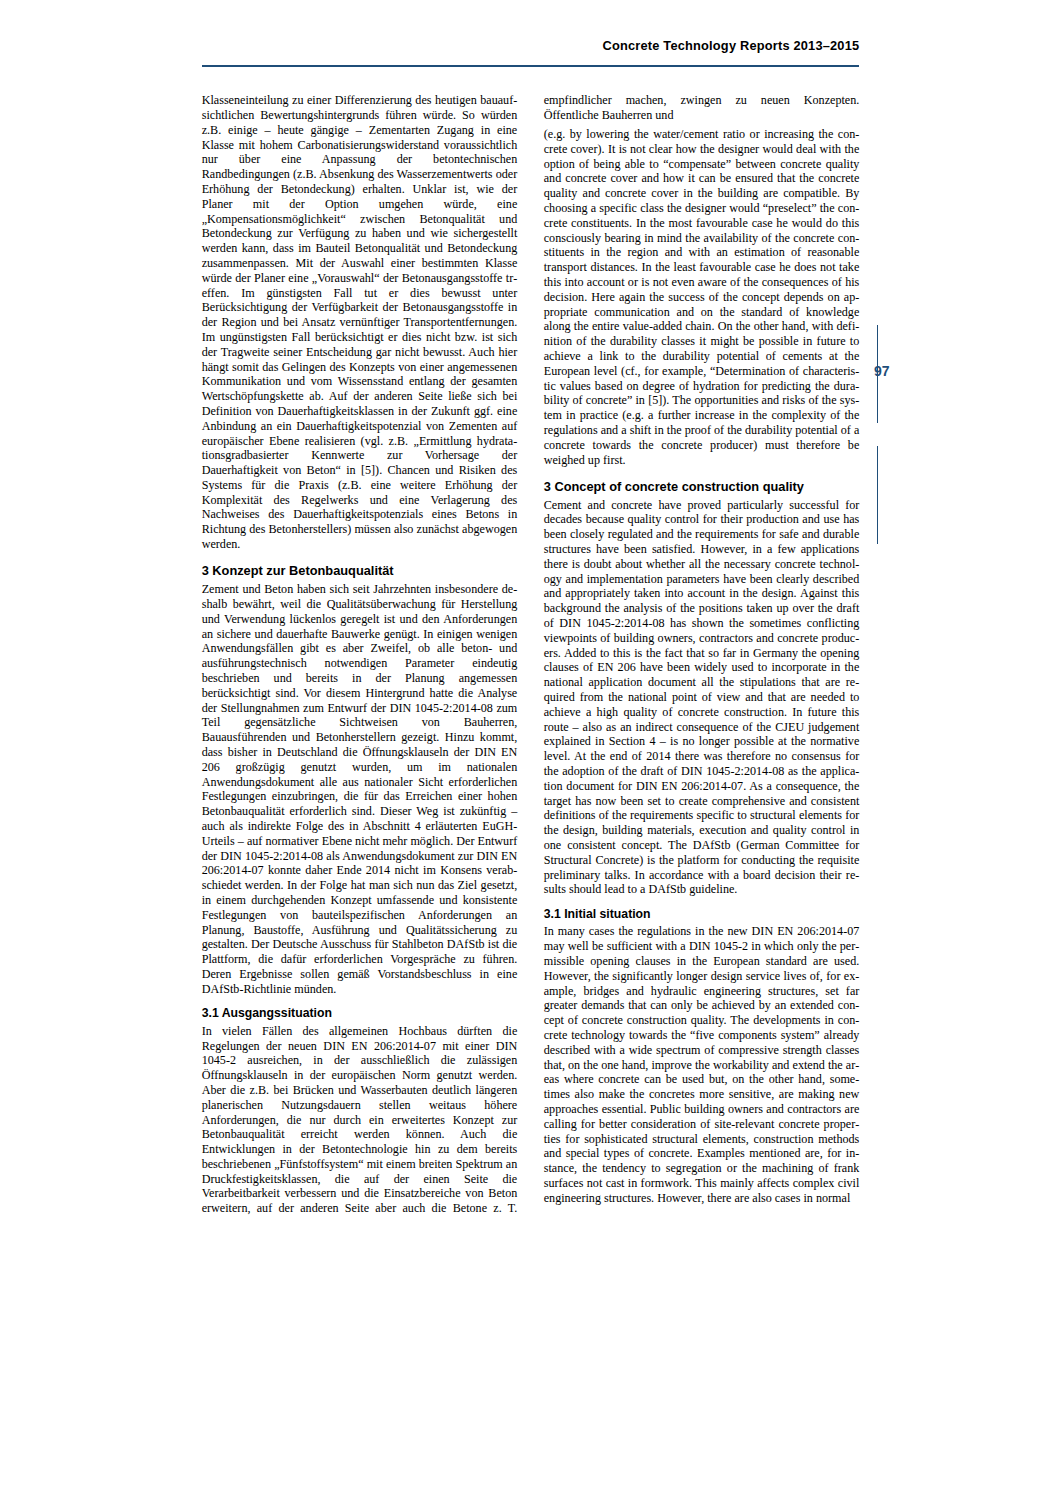Concrete Technology Reports 2013–2015
97
Klasseneinteilung zu einer Differenzierung des heutigen bauaufsichtlichen Bewertungshintergrunds führen würde. So würden z.B. einige – heute gängige – Zementarten Zugang in eine Klasse mit hohem Carbonatisierungswiderstand voraussichtlich nur über eine Anpassung der betontechnischen Randbedingungen (z.B. Absenkung des Wasserzementwerts oder Erhöhung der Betondeckung) erhalten. Unklar ist, wie der Planer mit der Option umgehen würde, eine „Kompensationsmöglichkeit“ zwischen Betonqualität und Betondeckung zur Verfügung zu haben und wie sichergestellt werden kann, dass im Bauteil Betonqualität und Betondeckung zusammenpassen. Mit der Auswahl einer bestimmten Klasse würde der Planer eine „Vorauswahl“ der Betonausgangsstoffe treffen. Im günstigsten Fall tut er dies bewusst unter Berücksichtigung der Verfügbarkeit der Betonausgangsstoffe in der Region und bei Ansatz vernünftiger Transportentfernungen. Im ungünstigsten Fall berücksichtigt er dies nicht bzw. ist sich der Tragweite seiner Entscheidung gar nicht bewusst. Auch hier hängt somit das Gelingen des Konzepts von einer angemessenen Kommunikation und vom Wissensstand entlang der gesamten Wertschöpfungskette ab. Auf der anderen Seite ließe sich bei Definition von Dauerhaftigkeitsklassen in der Zukunft ggf. eine Anbindung an ein Dauerhaftigkeitspotenzial von Zementen auf europäischer Ebene realisieren (vgl. z.B. „Ermittlung hydratationsgradbasierter Kennwerte zur Vorhersage der Dauerhaftigkeit von Beton“ in [5]). Chancen und Risiken des Systems für die Praxis (z.B. eine weitere Erhöhung der Komplexität des Regelwerks und eine Verlagerung des Nachweises des Dauerhaftigkeitspotenzials eines Betons in Richtung des Betonherstellers) müssen also zunächst abgewogen werden.
3 Konzept zur Betonbauqualität
Zement und Beton haben sich seit Jahrzehnten insbesondere deshalb bewährt, weil die Qualitätsüberwachung für Herstellung und Verwendung lückenlos geregelt ist und den Anforderungen an sichere und dauerhafte Bauwerke genügt. In einigen wenigen Anwendungsfällen gibt es aber Zweifel, ob alle beton- und ausführungstechnisch notwendigen Parameter eindeutig beschrieben und bereits in der Planung angemessen berücksichtigt sind. Vor diesem Hintergrund hatte die Analyse der Stellungnahmen zum Entwurf der DIN 1045-2:2014-08 zum Teil gegensätzliche Sichtweisen von Bauherren, Bauausführenden und Betonherstellern gezeigt. Hinzu kommt, dass bisher in Deutschland die Öffnungsklauseln der DIN EN 206 großzügig genutzt wurden, um im nationalen Anwendungsdokument alle aus nationaler Sicht erforderlichen Festlegungen einzubringen, die für das Erreichen einer hohen Betonbauqualität erforderlich sind. Dieser Weg ist zukünftig – auch als indirekte Folge des in Abschnitt 4 erläuterten EuGH-Urteils – auf normativer Ebene nicht mehr möglich. Der Entwurf der DIN 1045-2:2014-08 als Anwendungsdokument zur DIN EN 206:2014-07 konnte daher Ende 2014 nicht im Konsens verabschiedet werden. In der Folge hat man sich nun das Ziel gesetzt, in einem durchgehenden Konzept umfassende und konsistente Festlegungen von bauteilspezifischen Anforderungen an Planung, Baustoffe, Ausführung und Qualitätssicherung zu gestalten. Der Deutsche Ausschuss für Stahlbeton DAfStb ist die Plattform, die dafür erforderlichen Vorgespräche zu führen. Deren Ergebnisse sollen gemäß Vorstandsbeschluss in eine DAfStb-Richtlinie münden.
3.1 Ausgangssituation
In vielen Fällen des allgemeinen Hochbaus dürften die Regelungen der neuen DIN EN 206:2014-07 mit einer DIN 1045-2 ausreichen, in der ausschließlich die zulässigen Öffnungsklauseln in der europäischen Norm genutzt werden. Aber die z.B. bei Brücken und Wasserbauten deutlich längeren planerischen Nutzungsdauern stellen weitaus höhere Anforderungen, die nur durch ein erweitertes Konzept zur Betonbauqualität erreicht werden können. Auch die Entwicklungen in der Betontechnologie hin zu dem bereits beschriebenen „Fünfstoffsystem“ mit einem breiten Spektrum an Druckfestigkeitsklassen, die auf der einen Seite die Verarbeitbarkeit verbessern und die Einsatzbereiche von Beton erweitern, auf der anderen Seite aber auch die Betone z. T. empfindlicher machen, zwingen zu neuen Konzepten. Öffentliche Bauherren und
(e.g. by lowering the water/cement ratio or increasing the concrete cover). It is not clear how the designer would deal with the option of being able to “compensate” between concrete quality and concrete cover and how it can be ensured that the concrete quality and concrete cover in the building are compatible. By choosing a specific class the designer would “preselect” the concrete constituents. In the most favourable case he would do this consciously bearing in mind the availability of the concrete constituents in the region and with an estimation of reasonable transport distances. In the least favourable case he does not take this into account or is not even aware of the consequences of his decision. Here again the success of the concept depends on appropriate communication and on the standard of knowledge along the entire value-added chain. On the other hand, with definition of the durability classes it might be possible in future to achieve a link to the durability potential of cements at the European level (cf., for example, “Determination of characteristic values based on degree of hydration for predicting the durability of concrete” in [5]). The opportunities and risks of the system in practice (e.g. a further increase in the complexity of the regulations and a shift in the proof of the durability potential of a concrete towards the concrete producer) must therefore be weighed up first.
3 Concept of concrete construction quality
Cement and concrete have proved particularly successful for decades because quality control for their production and use has been closely regulated and the requirements for safe and durable structures have been satisfied. However, in a few applications there is doubt about whether all the necessary concrete technology and implementation parameters have been clearly described and appropriately taken into account in the design. Against this background the analysis of the positions taken up over the draft of DIN 1045-2:2014-08 has shown the sometimes conflicting viewpoints of building owners, contractors and concrete producers. Added to this is the fact that so far in Germany the opening clauses of EN 206 have been widely used to incorporate in the national application document all the stipulations that are required from the national point of view and that are needed to achieve a high quality of concrete construction. In future this route – also as an indirect consequence of the CJEU judgement explained in Section 4 – is no longer possible at the normative level. At the end of 2014 there was therefore no consensus for the adoption of the draft of DIN 1045-2:2014-08 as the application document for DIN EN 206:2014-07. As a consequence, the target has now been set to create comprehensive and consistent definitions of the requirements specific to structural elements for the design, building materials, execution and quality control in one consistent concept. The DAfStb (German Committee for Structural Concrete) is the platform for conducting the requisite preliminary talks. In accordance with a board decision their results should lead to a DAfStb guideline.
3.1 Initial situation
In many cases the regulations in the new DIN EN 206:2014-07 may well be sufficient with a DIN 1045-2 in which only the permissible opening clauses in the European standard are used. However, the significantly longer design service lives of, for example, bridges and hydraulic engineering structures, set far greater demands that can only be achieved by an extended concept of concrete construction quality. The developments in concrete technology towards the “five components system” already described with a wide spectrum of compressive strength classes that, on the one hand, improve the workability and extend the areas where concrete can be used but, on the other hand, sometimes also make the concretes more sensitive, are making new approaches essential. Public building owners and contractors are calling for better consideration of site-relevant concrete properties for sophisticated structural elements, construction methods and special types of concrete. Examples mentioned are, for instance, the tendency to segregation or the machining of frank surfaces not cast in formwork. This mainly affects complex civil engineering structures. However, there are also cases in normal